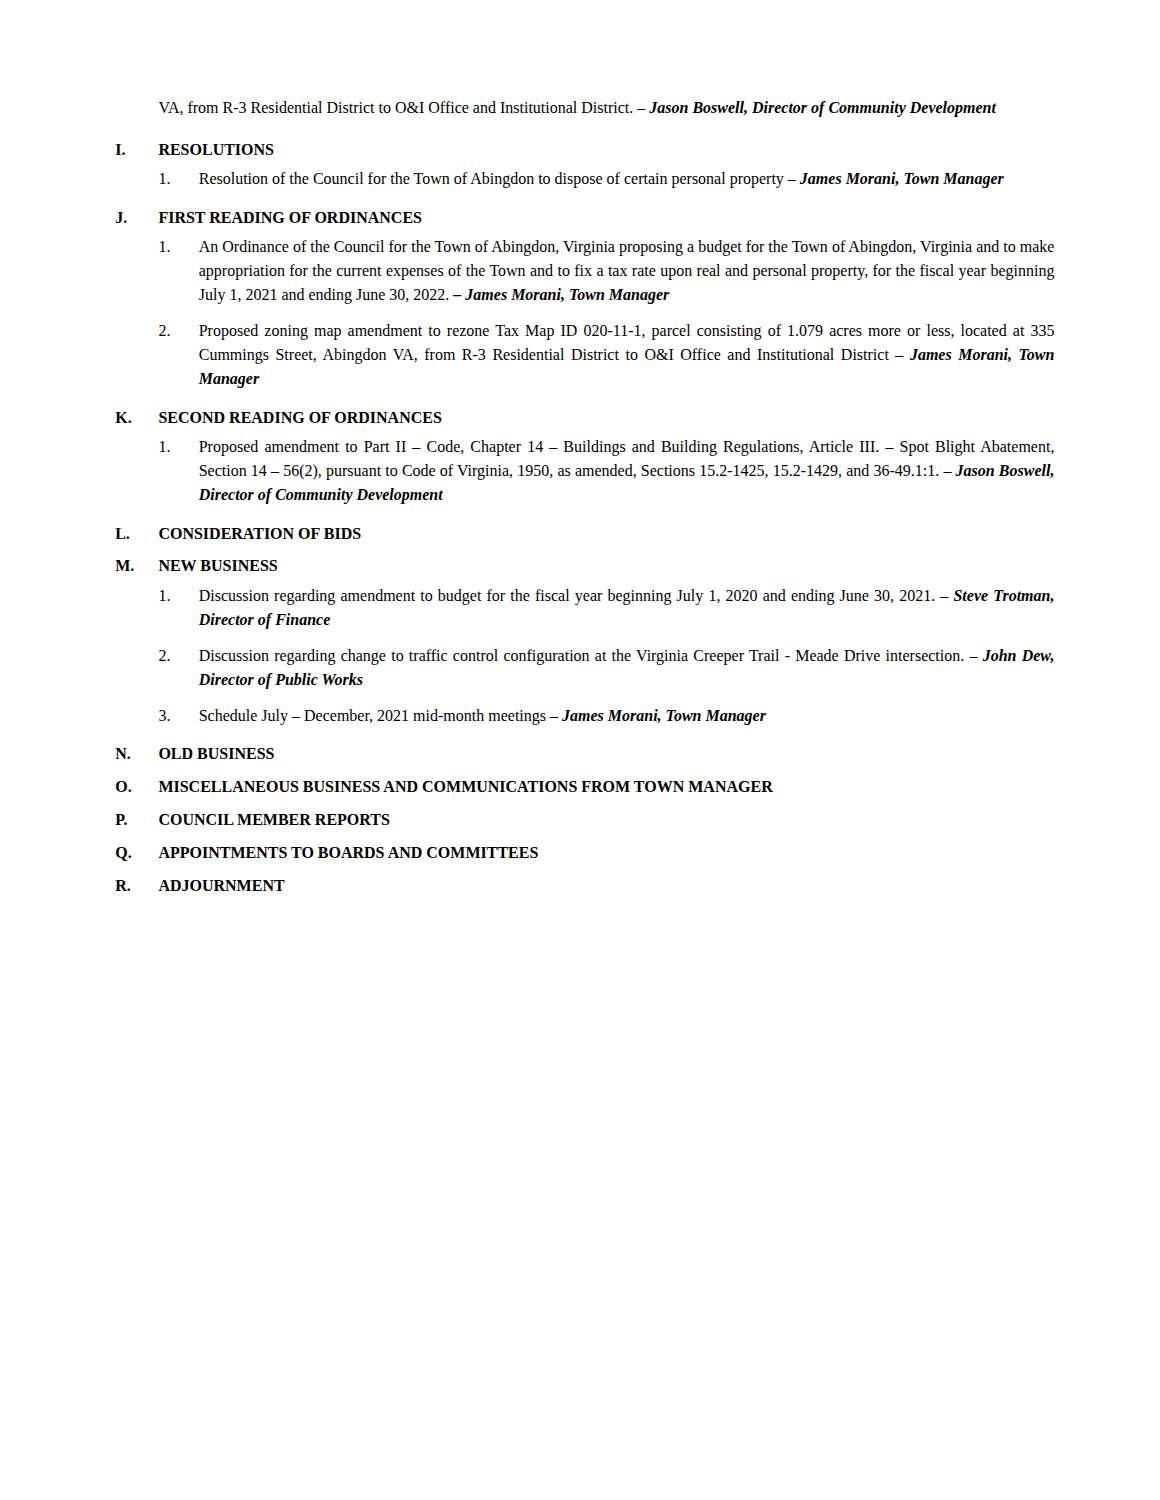VA, from R-3 Residential District to O&I Office and Institutional District. – Jason Boswell, Director of Community Development
I. RESOLUTIONS
1. Resolution of the Council for the Town of Abingdon to dispose of certain personal property – James Morani, Town Manager
J. FIRST READING OF ORDINANCES
1. An Ordinance of the Council for the Town of Abingdon, Virginia proposing a budget for the Town of Abingdon, Virginia and to make appropriation for the current expenses of the Town and to fix a tax rate upon real and personal property, for the fiscal year beginning July 1, 2021 and ending June 30, 2022. – James Morani, Town Manager
2. Proposed zoning map amendment to rezone Tax Map ID 020-11-1, parcel consisting of 1.079 acres more or less, located at 335 Cummings Street, Abingdon VA, from R-3 Residential District to O&I Office and Institutional District – James Morani, Town Manager
K. SECOND READING OF ORDINANCES
1. Proposed amendment to Part II – Code, Chapter 14 – Buildings and Building Regulations, Article III. – Spot Blight Abatement, Section 14 – 56(2), pursuant to Code of Virginia, 1950, as amended, Sections 15.2-1425, 15.2-1429, and 36-49.1:1. – Jason Boswell, Director of Community Development
L. CONSIDERATION OF BIDS
M. NEW BUSINESS
1. Discussion regarding amendment to budget for the fiscal year beginning July 1, 2020 and ending June 30, 2021. – Steve Trotman, Director of Finance
2. Discussion regarding change to traffic control configuration at the Virginia Creeper Trail - Meade Drive intersection. – John Dew, Director of Public Works
3. Schedule July – December, 2021 mid-month meetings – James Morani, Town Manager
N. OLD BUSINESS
O. MISCELLANEOUS BUSINESS AND COMMUNICATIONS FROM TOWN MANAGER
P. COUNCIL MEMBER REPORTS
Q. APPOINTMENTS TO BOARDS AND COMMITTEES
R. ADJOURNMENT